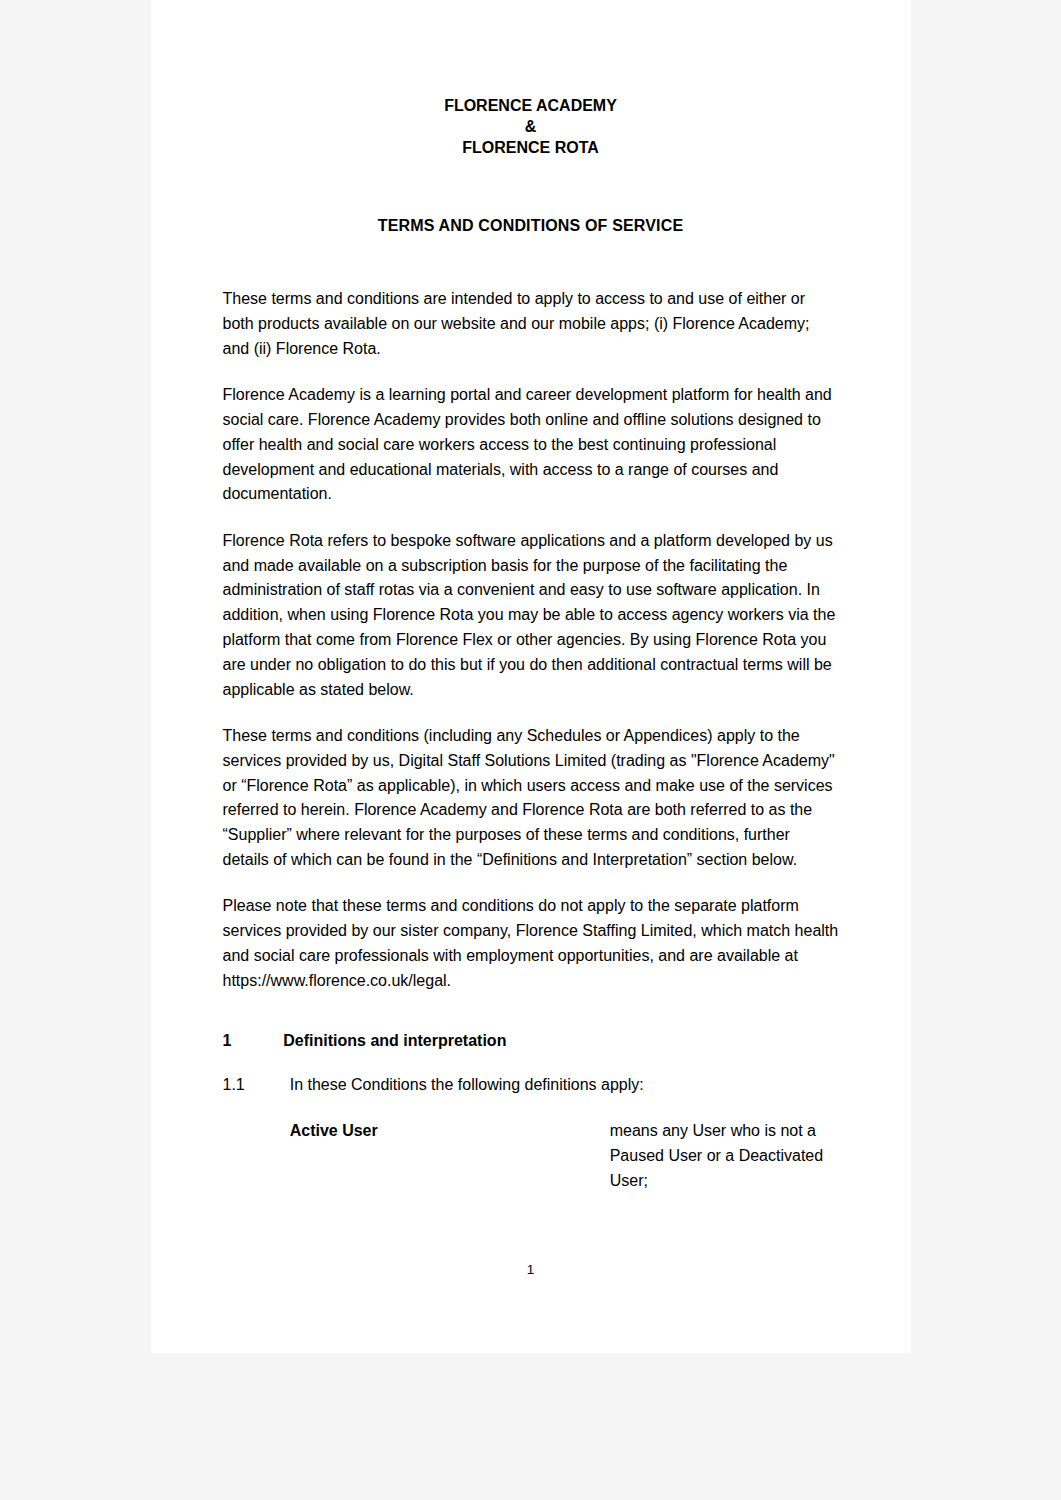FLORENCE ACADEMY
&
FLORENCE ROTA
TERMS AND CONDITIONS OF SERVICE
These terms and conditions are intended to apply to access to and use of either or both products available on our website and our mobile apps; (i) Florence Academy; and (ii) Florence Rota.
Florence Academy is a learning portal and career development platform for health and social care. Florence Academy provides both online and offline solutions designed to offer health and social care workers access to the best continuing professional development and educational materials, with access to a range of courses and documentation.
Florence Rota refers to bespoke software applications and a platform developed by us and made available on a subscription basis for the purpose of the facilitating the administration of staff rotas via a convenient and easy to use software application. In addition, when using Florence Rota you may be able to access agency workers via the platform that come from Florence Flex or other agencies. By using Florence Rota you are under no obligation to do this but if you do then additional contractual terms will be applicable as stated below.
These terms and conditions (including any Schedules or Appendices) apply to the services provided by us, Digital Staff Solutions Limited (trading as "Florence Academy" or “Florence Rota” as applicable), in which users access and make use of the services referred to herein. Florence Academy and Florence Rota are both referred to as the “Supplier” where relevant for the purposes of these terms and conditions, further details of which can be found in the “Definitions and Interpretation” section below.
Please note that these terms and conditions do not apply to the separate platform services provided by our sister company, Florence Staffing Limited, which match health and social care professionals with employment opportunities, and are available at https://www.florence.co.uk/legal.
1 Definitions and interpretation
1.1 In these Conditions the following definitions apply:
Active User means any User who is not a Paused User or a Deactivated User;
1